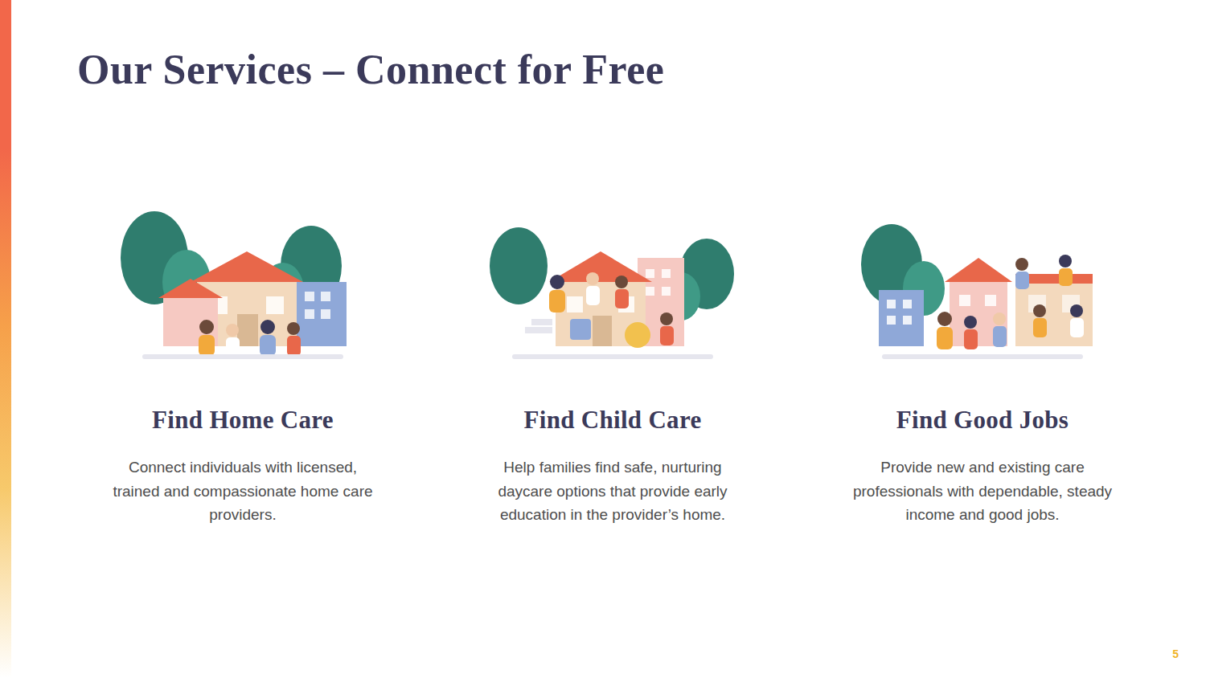Our Services – Connect for Free
Find Home Care
Connect individuals with licensed, trained and compassionate home care providers.
Find Child Care
Help families find safe, nurturing daycare options that provide early education in the provider’s home.
Find Good Jobs
Provide new and existing care professionals with dependable, steady income and good jobs.
5